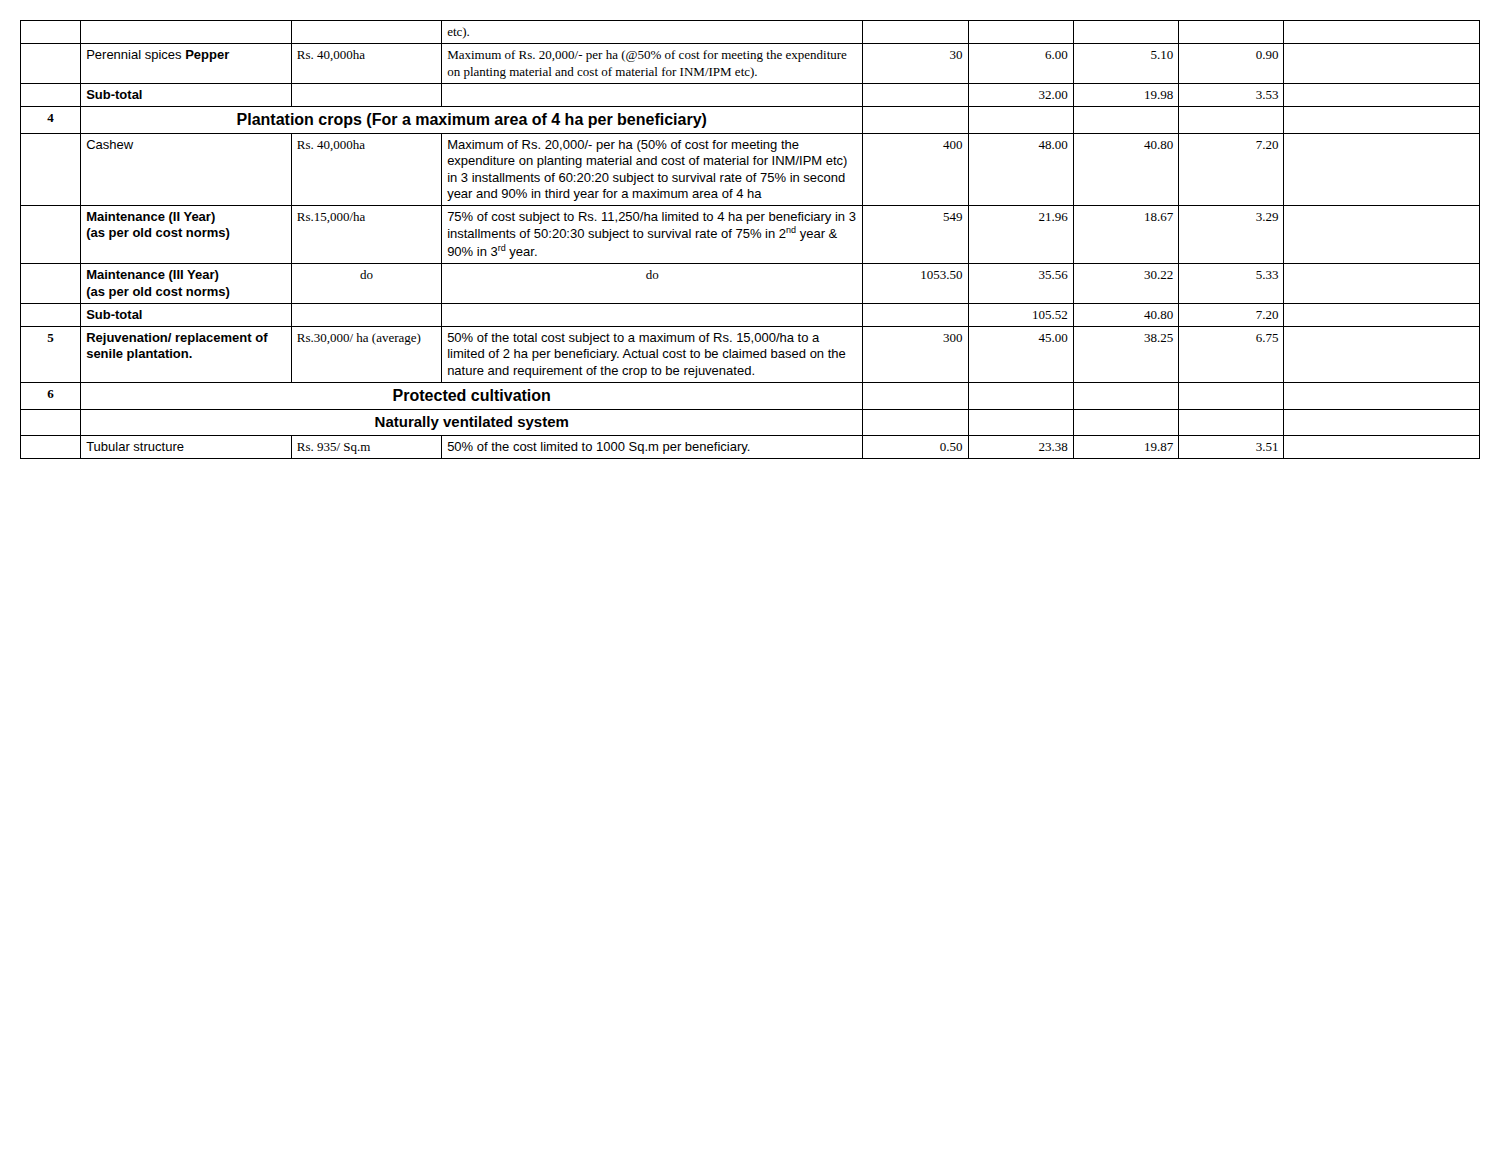| | | | etc). | | | | | |
| | Perennial spices Pepper | Rs. 40,000ha | Maximum of Rs. 20,000/- per ha (@50% of cost for meeting the expenditure on planting material and cost of material for INM/IPM etc). | 30 | 6.00 | 5.10 | 0.90 | |
| | Sub-total | | | | 32.00 | 19.98 | 3.53 | |
| 4 | Plantation crops (For a maximum area of 4 ha per beneficiary) | | | | | |
| | Cashew | Rs. 40,000ha | Maximum of Rs. 20,000/- per ha (50% of cost for meeting the expenditure on planting material and cost of material for INM/IPM etc) in 3 installments of 60:20:20 subject to survival rate of 75% in second year and 90% in third year for a maximum area of 4 ha | 400 | 48.00 | 40.80 | 7.20 | |
| | Maintenance (II Year) (as per old cost norms) | Rs.15,000/ha | 75% of cost subject to Rs. 11,250/ha limited to 4 ha per beneficiary in 3 installments of 50:20:30 subject to survival rate of 75% in 2 nd year & 90% in 3 rd year. | 549 | 21.96 | 18.67 | 3.29 | |
| | Maintenance (III Year) (as per old cost norms) | do | do | 1053.50 | 35.56 | 30.22 | 5.33 | |
| | Sub-total | | | | 105.52 | 40.80 | 7.20 | |
| 5 | Rejuvenation/ replacement of senile plantation. | Rs.30,000/ ha (average) | 50% of the total cost subject to a maximum of Rs. 15,000/ha to a limited of 2 ha per beneficiary. Actual cost to be claimed based on the nature and requirement of the crop to be rejuvenated. | 300 | 45.00 | 38.25 | 6.75 | |
| 6 | Protected cultivation | | | | | |
| | Naturally ventilated system | | | | | |
| | Tubular structure | Rs. 935/ Sq.m | 50% of the cost limited to 1000 Sq.m per beneficiary. | 0.50 | 23.38 | 19.87 | 3.51 | |